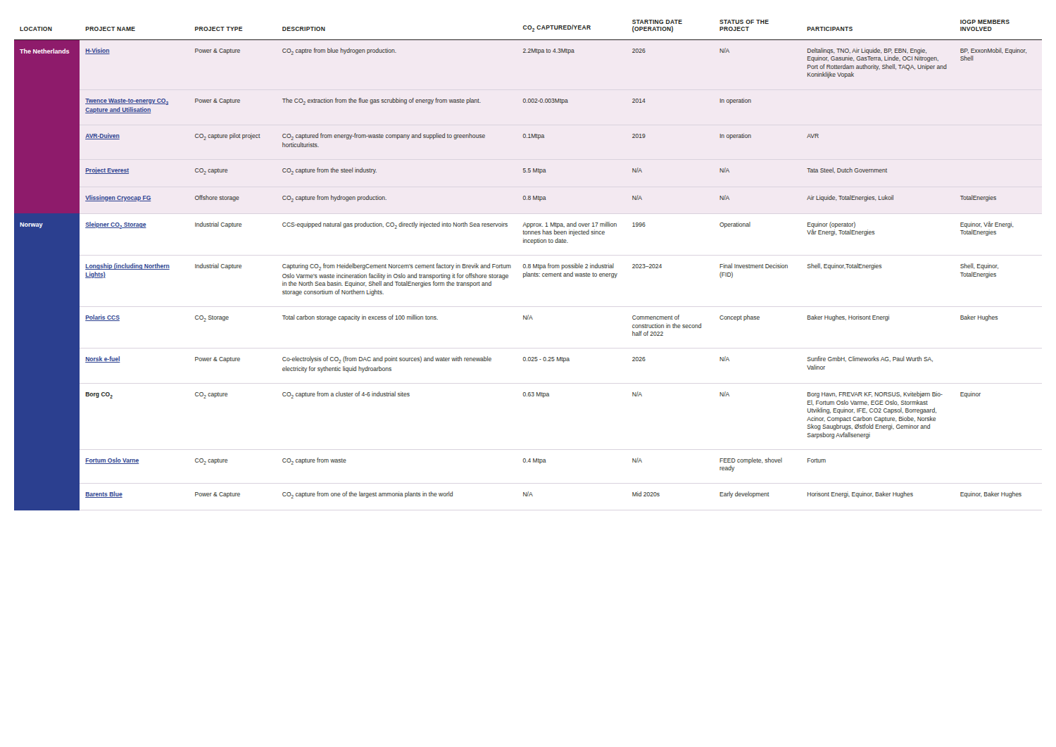| Location | Project Name | Project Type | Description | CO 2 Captured/Year | Starting Date (Operation) | Status of the Project | Participants | IOGP Members Involved |
| --- | --- | --- | --- | --- | --- | --- | --- | --- |
| The Netherlands | H-Vision | Power & Capture | CO 2 captre from blue hydrogen production. | 2.2Mtpa to 4.3Mtpa | 2026 | N/A | Deltalinqs, TNO, Air Liquide, BP, EBN, Engie, Equinor, Gasunie, GasTerra, Linde, OCI Nitrogen, Port of Rotterdam authority, Shell, TAQA, Uniper and Koninklijke Vopak | BP, ExxonMobil, Equinor, Shell |
| Twence Waste-to-energy CO 2 Capture and Utilisation | Power & Capture | The CO 2 extraction from the flue gas scrubbing of energy from waste plant. | 0.002-0.003Mtpa | 2014 | In operation | | |
| AVR-Duiven | CO 2 capture pilot project | CO 2 captured from energy-from-waste company and supplied to greenhouse horticulturists. | 0.1Mtpa | 2019 | In operation | AVR | |
| Project Everest | CO 2 capture | CO 2 capture from the steel industry. | 5.5 Mtpa | N/A | N/A | Tata Steel, Dutch Government | |
| Vlissingen Cryocap FG | Offshore storage | CO 2 capture from hydrogen production. | 0.8 Mtpa | N/A | N/A | Air Liquide, TotalEnergies, Lukoil | TotalEnergies |
| Norway | Sleipner CO 2 Storage | Industrial Capture | CCS-equipped natural gas production, CO 2 directly injected into North Sea reservoirs | Approx. 1 Mtpa, and over 17 million tonnes has been injected since inception to date. | 1996 | Operational | Equinor (operator) Vår Energi, TotalEnergies | Equinor, Vår Energi, TotalEnergies |
| Longship (including Northern Lights) | Industrial Capture | Capturing CO 2 from HeidelbergCement Norcem's cement factory in Brevik and Fortum Oslo Varme's waste incineration facility in Oslo and transporting it for offshore storage in the North Sea basin. Equinor, Shell and TotalEnergies form the transport and storage consortium of Northern Lights. | 0.8 Mtpa from possible 2 industrial plants: cement and waste to energy | 2023–2024 | Final Investment Decision (FID) | Shell, Equinor,TotalEnergies | Shell, Equinor, TotalEnergies |
| Polaris CCS | CO 2 Storage | Total carbon storage capacity in excess of 100 million tons. | N/A | Commencment of construction in the second half of 2022 | Concept phase | Baker Hughes, Horisont Energi | Baker Hughes |
| Norsk e-fuel | Power & Capture | Co-electrolysis of CO 2 (from DAC and point sources) and water with renewable electricity for sythentic liquid hydroarbons | 0.025 - 0.25 Mtpa | 2026 | N/A | Sunfire GmbH, Climeworks AG, Paul Wurth SA, Valinor | |
| Borg CO 2 | CO 2 capture | CO 2 capture from a cluster of 4-6 industrial sites | 0.63 Mtpa | N/A | N/A | Borg Havn, FREVAR KF, NORSUS, Kvitebjørn Bio-El, Fortum Oslo Varme, EGE Oslo, Stormkast Utvikling, Equinor, IFE, CO2 Capsol, Borregaard, Acinor, Compact Carbon Capture, Biobe, Norske Skog Saugbrugs, Østfold Energi, Geminor and Sarpsborg Avfallsenergi | Equinor |
| Fortum Oslo Varne | CO 2 capture | CO 2 capture from waste | 0.4 Mtpa | N/A | FEED complete, shovel ready | Fortum | |
| Barents Blue | Power & Capture | CO 2 capture from one of the largest ammonia plants in the world | N/A | Mid 2020s | Early development | Horisont Energi, Equinor, Baker Hughes | Equinor, Baker Hughes |